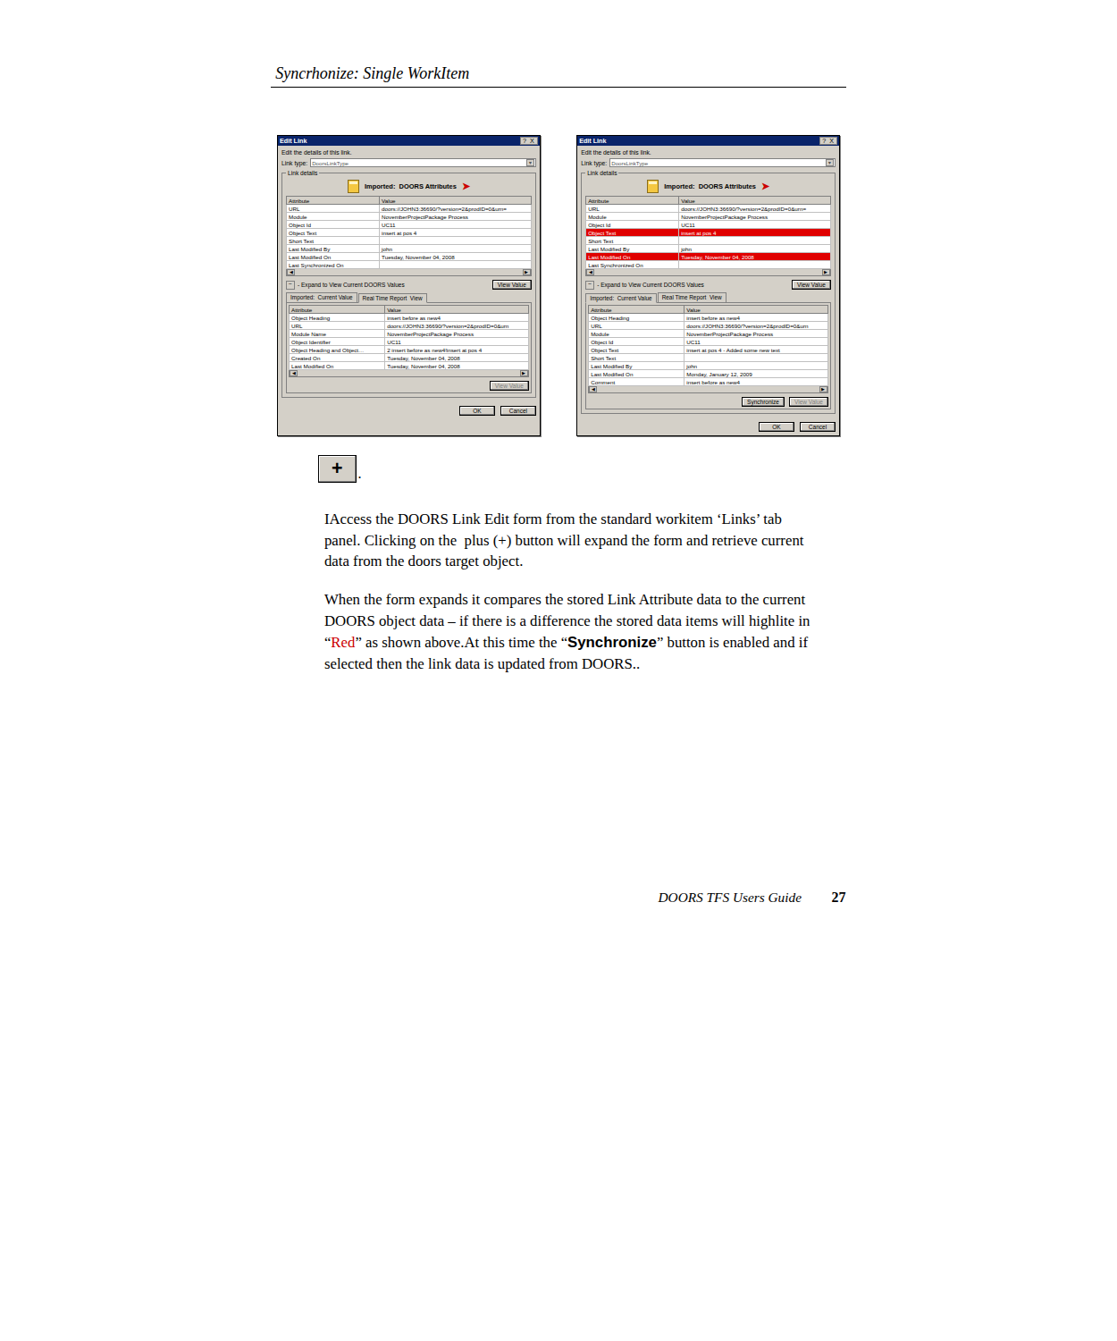Syncrhonize: Single WorkItem
Edit Link ? X
Edit the details of this link.
Link type:
DoorsLinkType▼
Link details
Imported: DOORS Attributes ➤
| Attribute | Value |
| --- | --- |
| URL | doors://JOHN3:36690/?version=2&prodID=0&urn= |
| Module | NovemberProjectPackage Process |
| Object Id | UC11 |
| Object Text | insert at pos 4 |
| Short Text | |
| Last Modified By | john |
| Last Modified On | Tuesday, November 04, 2008 |
| Last Synchronized On | |
◀▶
− - Expand to View Current DOORS Values
View Value
Imported: Current Value
Real Time Report View
| Attribute | Value |
| --- | --- |
| Object Heading | insert before as new4 |
| URL | doors://JOHN3:36690/?version=2&prodID=0&urn |
| Module Name | NovemberProjectPackage Process |
| Object Identifier | UC11 |
| Object Heading and Object… | 2 insert before as new4!insert at pos 4 |
| Created On | Tuesday, November 04, 2008 |
| Last Modified On | Tuesday, November 04, 2008 |
◀▶
View Value
OK Cancel
Edit Link ? X
Edit the details of this link.
Link type:
DoorsLinkType▼
Link details
Imported: DOORS Attributes ➤
| Attribute | Value |
| --- | --- |
| URL | doors://JOHN3:36690/?version=2&prodID=0&urn= |
| Module | NovemberProjectPackage Process |
| Object Id | UC11 |
| Object Text | insert at pos 4 |
| Short Text | |
| Last Modified By | john |
| Last Modified On | Tuesday, November 04, 2008 |
| Last Synchronized On | |
◀▶
− - Expand to View Current DOORS Values
View Value
Imported: Current Value
Real Time Report View
| Attribute | Value |
| --- | --- |
| Object Heading | insert before as new4 |
| URL | doors://JOHN3:36690/?version=2&prodID=0&urn |
| Module | NovemberProjectPackage Process |
| Object Id | UC11 |
| Object Text | insert at pos 4 - Added some new text |
| Short Text | |
| Last Modified By | john |
| Last Modified On | Monday, January 12, 2009 |
| Comment | insert before as new4 |
◀▶
Synchronize View Value
OK Cancel
+
.
IAccess the DOORS Link Edit form from the standard workitem ‘Links’ tab panel. Clicking on the plus (+) button will expand the form and retrieve current data from the doors target object.
When the form expands it compares the stored Link Attribute data to the current DOORS object data – if there is a difference the stored data items will highlite in “Red” as shown above.At this time the “Synchronize” button is enabled and if selected then the link data is updated from DOORS..
DOORS TFS Users Guide 27